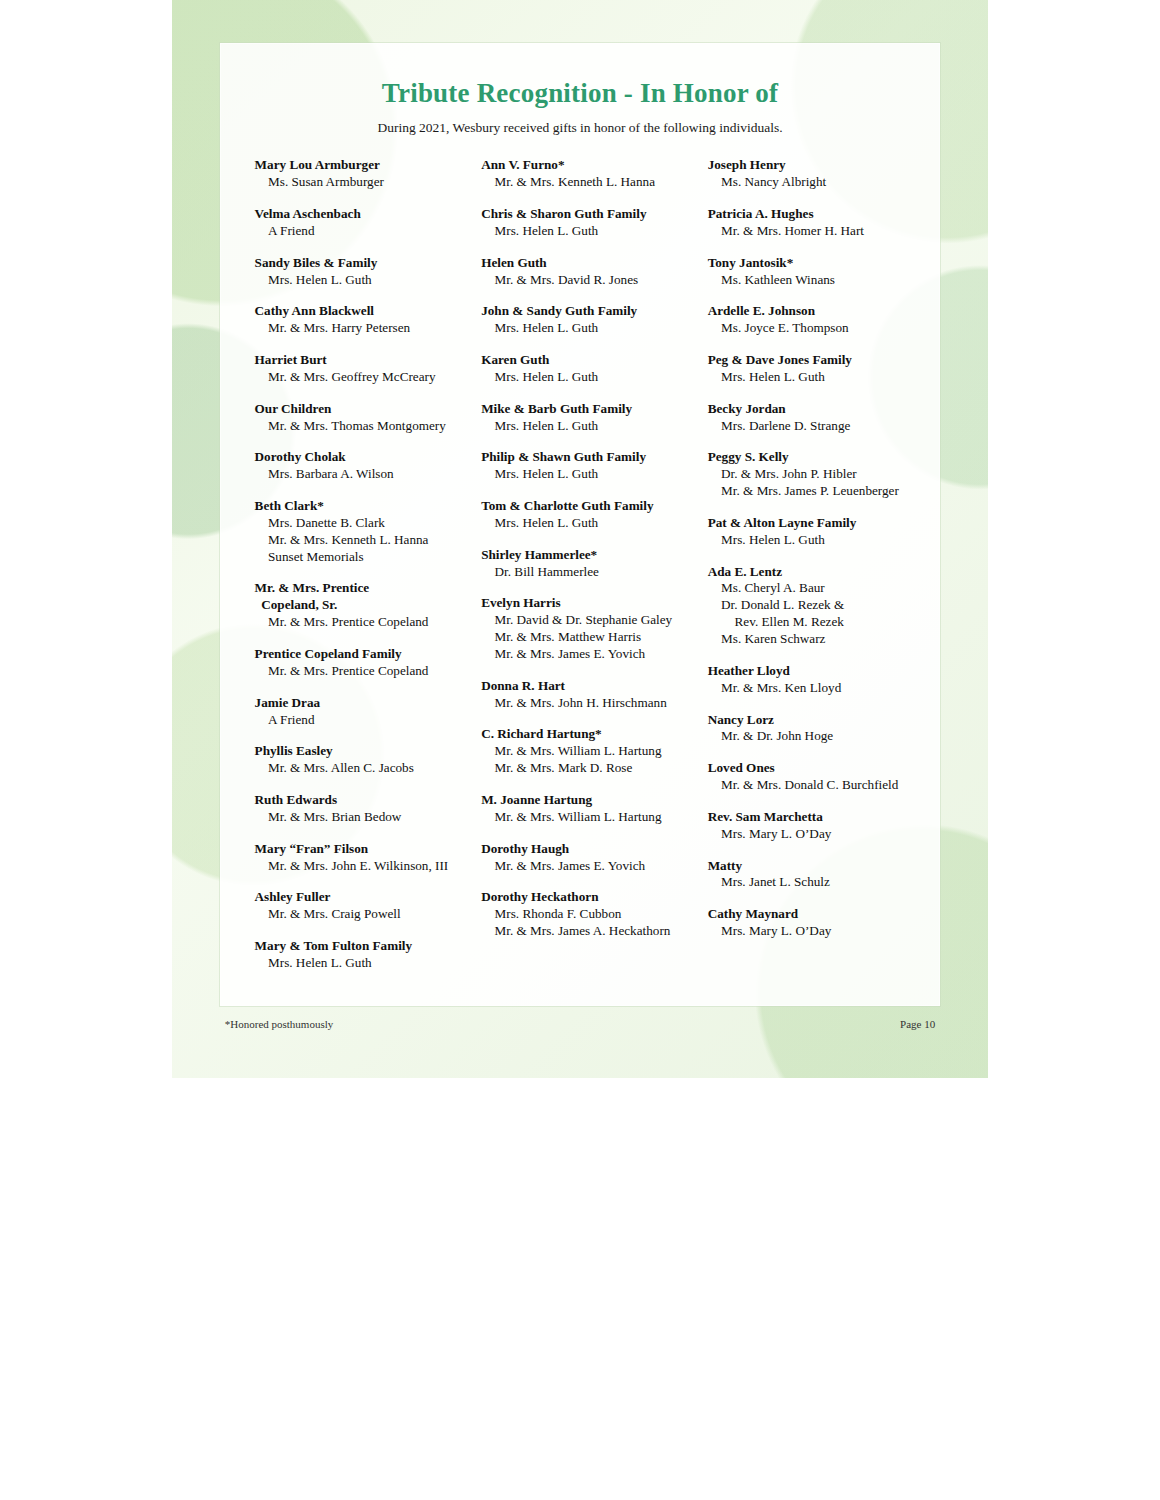Tribute Recognition - In Honor of
During 2021, Wesbury received gifts in honor of the following individuals.
Mary Lou Armburger Ms. Susan Armburger
Velma Aschenbach A Friend
Sandy Biles & Family Mrs. Helen L. Guth
Cathy Ann Blackwell Mr. & Mrs. Harry Petersen
Harriet Burt Mr. & Mrs. Geoffrey McCreary
Our Children Mr. & Mrs. Thomas Montgomery
Dorothy Cholak Mrs. Barbara A. Wilson
Beth Clark* Mrs. Danette B. Clark Mr. & Mrs. Kenneth L. Hanna Sunset Memorials
Mr. & Mrs. Prentice
Copeland, Sr. Mr. & Mrs. Prentice Copeland
Prentice Copeland Family Mr. & Mrs. Prentice Copeland
Jamie Draa A Friend
Phyllis Easley Mr. & Mrs. Allen C. Jacobs
Ruth Edwards Mr. & Mrs. Brian Bedow
Mary “Fran” Filson Mr. & Mrs. John E. Wilkinson, III
Ashley Fuller Mr. & Mrs. Craig Powell
Mary & Tom Fulton Family Mrs. Helen L. Guth
Ann V. Furno* Mr. & Mrs. Kenneth L. Hanna
Chris & Sharon Guth Family Mrs. Helen L. Guth
Helen Guth Mr. & Mrs. David R. Jones
John & Sandy Guth Family Mrs. Helen L. Guth
Karen Guth Mrs. Helen L. Guth
Mike & Barb Guth Family Mrs. Helen L. Guth
Philip & Shawn Guth Family Mrs. Helen L. Guth
Tom & Charlotte Guth Family Mrs. Helen L. Guth
Shirley Hammerlee* Dr. Bill Hammerlee
Evelyn Harris Mr. David & Dr. Stephanie Galey Mr. & Mrs. Matthew Harris Mr. & Mrs. James E. Yovich
Donna R. Hart Mr. & Mrs. John H. Hirschmann
C. Richard Hartung* Mr. & Mrs. William L. Hartung Mr. & Mrs. Mark D. Rose
M. Joanne Hartung Mr. & Mrs. William L. Hartung
Dorothy Haugh Mr. & Mrs. James E. Yovich
Dorothy Heckathorn Mrs. Rhonda F. Cubbon Mr. & Mrs. James A. Heckathorn
Joseph Henry Ms. Nancy Albright
Patricia A. Hughes Mr. & Mrs. Homer H. Hart
Tony Jantosik* Ms. Kathleen Winans
Ardelle E. Johnson Ms. Joyce E. Thompson
Peg & Dave Jones Family Mrs. Helen L. Guth
Becky Jordan Mrs. Darlene D. Strange
Peggy S. Kelly Dr. & Mrs. John P. Hibler Mr. & Mrs. James P. Leuenberger
Pat & Alton Layne Family Mrs. Helen L. Guth
Ada E. Lentz Ms. Cheryl A. Baur Dr. Donald L. Rezek & Rev. Ellen M. Rezek Ms. Karen Schwarz
Heather Lloyd Mr. & Mrs. Ken Lloyd
Nancy Lorz Mr. & Dr. John Hoge
Loved Ones Mr. & Mrs. Donald C. Burchfield
Rev. Sam Marchetta Mrs. Mary L. O’Day
Matty Mrs. Janet L. Schulz
Cathy Maynard Mrs. Mary L. O’Day
*Honored posthumously Page 10